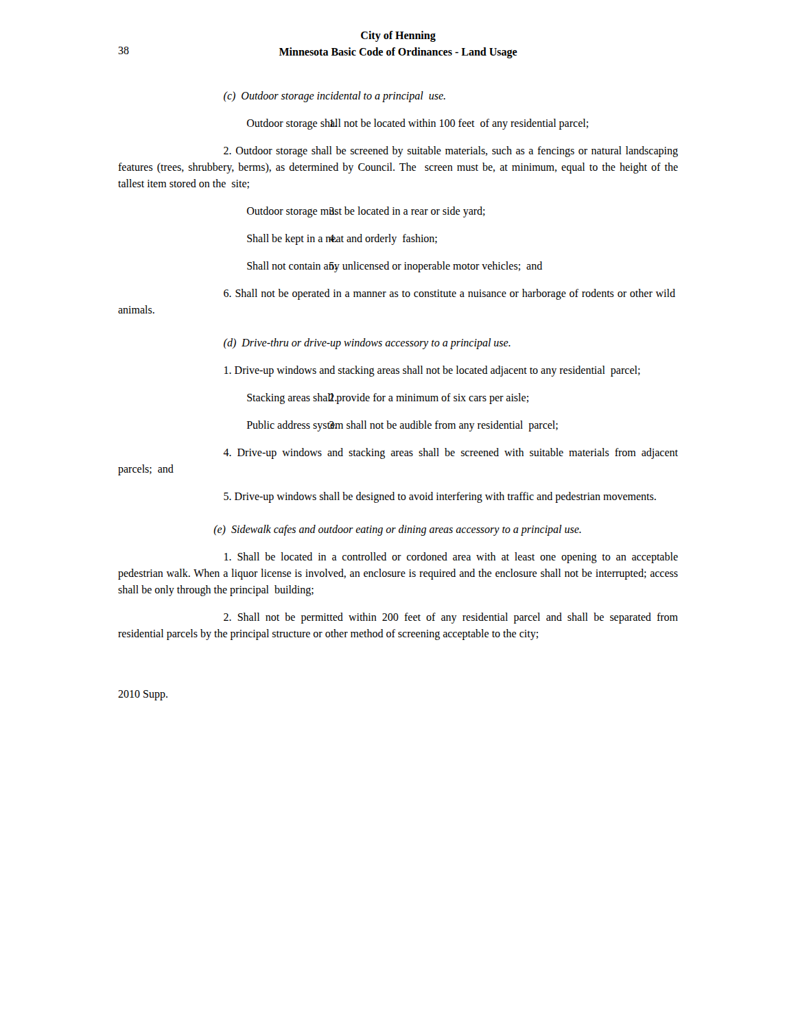38 City of Henning Minnesota Basic Code of Ordinances - Land Usage
(c) Outdoor storage incidental to a principal use.
1. Outdoor storage shall not be located within 100 feet of any residential parcel;
2. Outdoor storage shall be screened by suitable materials, such as a fencings or natural landscaping features (trees, shrubbery, berms), as determined by Council. The screen must be, at minimum, equal to the height of the tallest item stored on the site;
3. Outdoor storage must be located in a rear or side yard;
4. Shall be kept in a neat and orderly fashion;
5. Shall not contain any unlicensed or inoperable motor vehicles; and
6. Shall not be operated in a manner as to constitute a nuisance or harborage of rodents or other wild animals.
(d) Drive-thru or drive-up windows accessory to a principal use.
1. Drive-up windows and stacking areas shall not be located adjacent to any residential parcel;
2. Stacking areas shall provide for a minimum of six cars per aisle;
3. Public address system shall not be audible from any residential parcel;
4. Drive-up windows and stacking areas shall be screened with suitable materials from adjacent parcels; and
5. Drive-up windows shall be designed to avoid interfering with traffic and pedestrian movements.
(e) Sidewalk cafes and outdoor eating or dining areas accessory to a principal use.
1. Shall be located in a controlled or cordoned area with at least one opening to an acceptable pedestrian walk. When a liquor license is involved, an enclosure is required and the enclosure shall not be interrupted; access shall be only through the principal building;
2. Shall not be permitted within 200 feet of any residential parcel and shall be separated from residential parcels by the principal structure or other method of screening acceptable to the city;
2010 Supp.